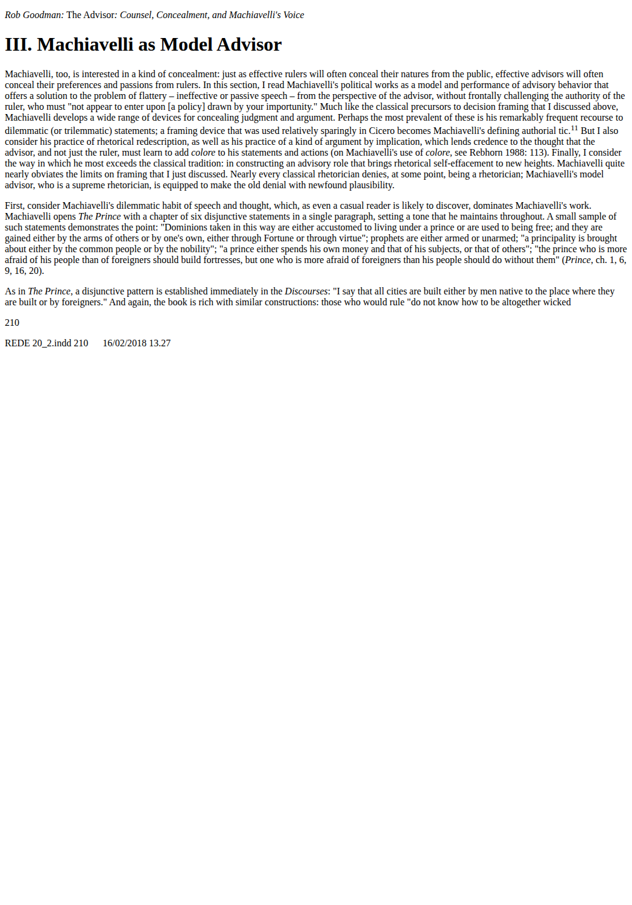Rob Goodman: The Advisor: Counsel, Concealment, and Machiavelli's Voice
III. Machiavelli as Model Advisor
Machiavelli, too, is interested in a kind of concealment: just as effective rulers will often conceal their natures from the public, effective advisors will often conceal their preferences and passions from rulers. In this section, I read Machiavelli's political works as a model and performance of advisory behavior that offers a solution to the problem of flattery – ineffective or passive speech – from the perspective of the advisor, without frontally challenging the authority of the ruler, who must "not appear to enter upon [a policy] drawn by your importunity." Much like the classical precursors to decision framing that I discussed above, Machiavelli develops a wide range of devices for concealing judgment and argument. Perhaps the most prevalent of these is his remarkably frequent recourse to dilemmatic (or trilemmatic) statements; a framing device that was used relatively sparingly in Cicero becomes Machiavelli's defining authorial tic.11 But I also consider his practice of rhetorical redescription, as well as his practice of a kind of argument by implication, which lends credence to the thought that the advisor, and not just the ruler, must learn to add colore to his statements and actions (on Machiavelli's use of colore, see Rebhorn 1988: 113). Finally, I consider the way in which he most exceeds the classical tradition: in constructing an advisory role that brings rhetorical self-effacement to new heights. Machiavelli quite nearly obviates the limits on framing that I just discussed. Nearly every classical rhetorician denies, at some point, being a rhetorician; Machiavelli's model advisor, who is a supreme rhetorician, is equipped to make the old denial with newfound plausibility.
First, consider Machiavelli's dilemmatic habit of speech and thought, which, as even a casual reader is likely to discover, dominates Machiavelli's work. Machiavelli opens The Prince with a chapter of six disjunctive statements in a single paragraph, setting a tone that he maintains throughout. A small sample of such statements demonstrates the point: "Dominions taken in this way are either accustomed to living under a prince or are used to being free; and they are gained either by the arms of others or by one's own, either through Fortune or through virtue"; prophets are either armed or unarmed; "a principality is brought about either by the common people or by the nobility"; "a prince either spends his own money and that of his subjects, or that of others"; "the prince who is more afraid of his people than of foreigners should build fortresses, but one who is more afraid of foreigners than his people should do without them" (Prince, ch. 1, 6, 9, 16, 20).
As in The Prince, a disjunctive pattern is established immediately in the Discourses: "I say that all cities are built either by men native to the place where they are built or by foreigners." And again, the book is rich with similar constructions: those who would rule "do not know how to be altogether wicked
210
REDE 20_2.indd 210 16/02/2018 13.27